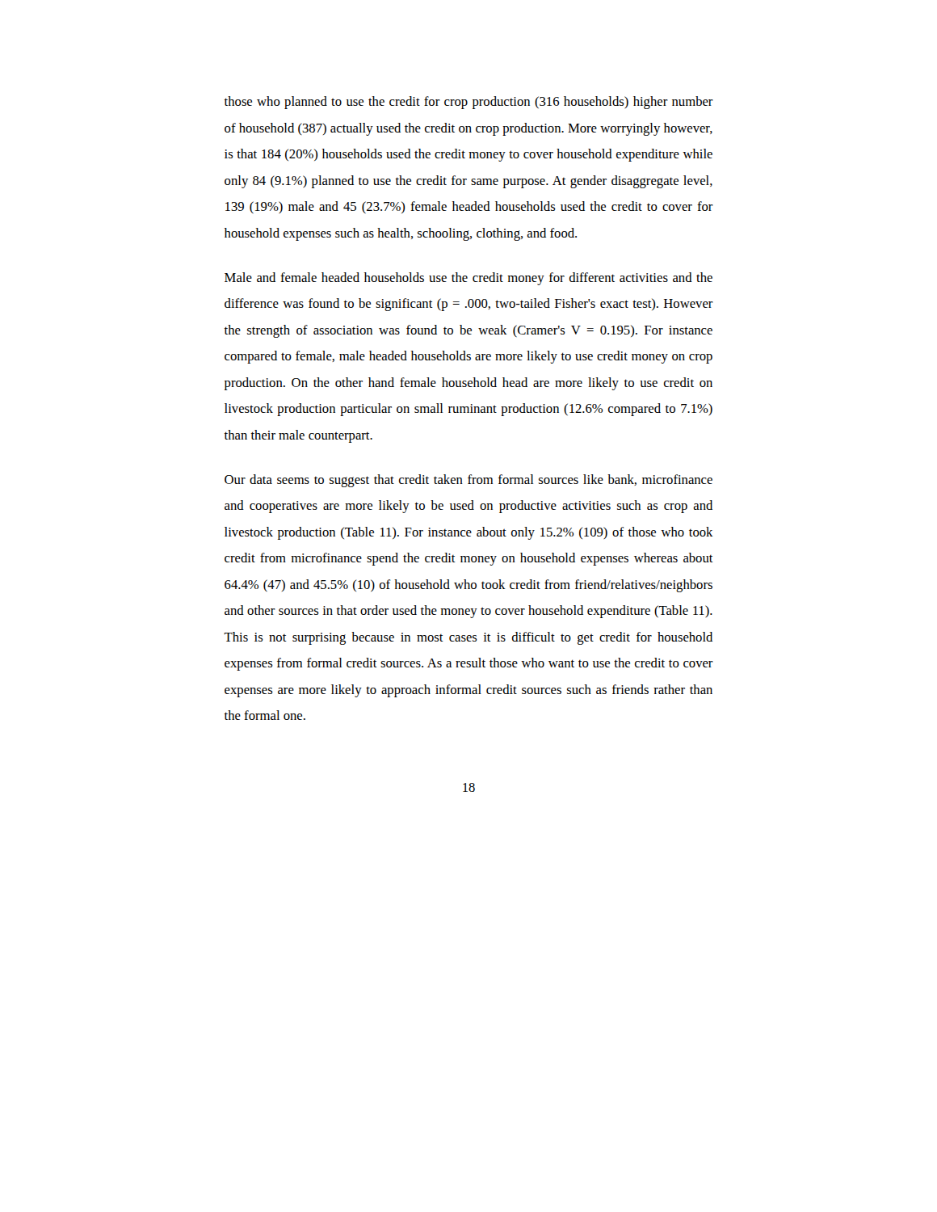those who planned to use the credit for crop production (316 households) higher number of household (387) actually used the credit on crop production. More worryingly however, is that 184 (20%) households used the credit money to cover household expenditure while only 84 (9.1%) planned to use the credit for same purpose. At gender disaggregate level, 139 (19%) male and 45 (23.7%) female headed households used the credit to cover for household expenses such as health, schooling, clothing, and food.
Male and female headed households use the credit money for different activities and the difference was found to be significant (p = .000, two-tailed Fisher's exact test). However the strength of association was found to be weak (Cramer's V = 0.195). For instance compared to female, male headed households are more likely to use credit money on crop production. On the other hand female household head are more likely to use credit on livestock production particular on small ruminant production (12.6% compared to 7.1%) than their male counterpart.
Our data seems to suggest that credit taken from formal sources like bank, microfinance and cooperatives are more likely to be used on productive activities such as crop and livestock production (Table 11). For instance about only 15.2% (109) of those who took credit from microfinance spend the credit money on household expenses whereas about 64.4% (47) and 45.5% (10) of household who took credit from friend/relatives/neighbors and other sources in that order used the money to cover household expenditure (Table 11). This is not surprising because in most cases it is difficult to get credit for household expenses from formal credit sources. As a result those who want to use the credit to cover expenses are more likely to approach informal credit sources such as friends rather than the formal one.
18